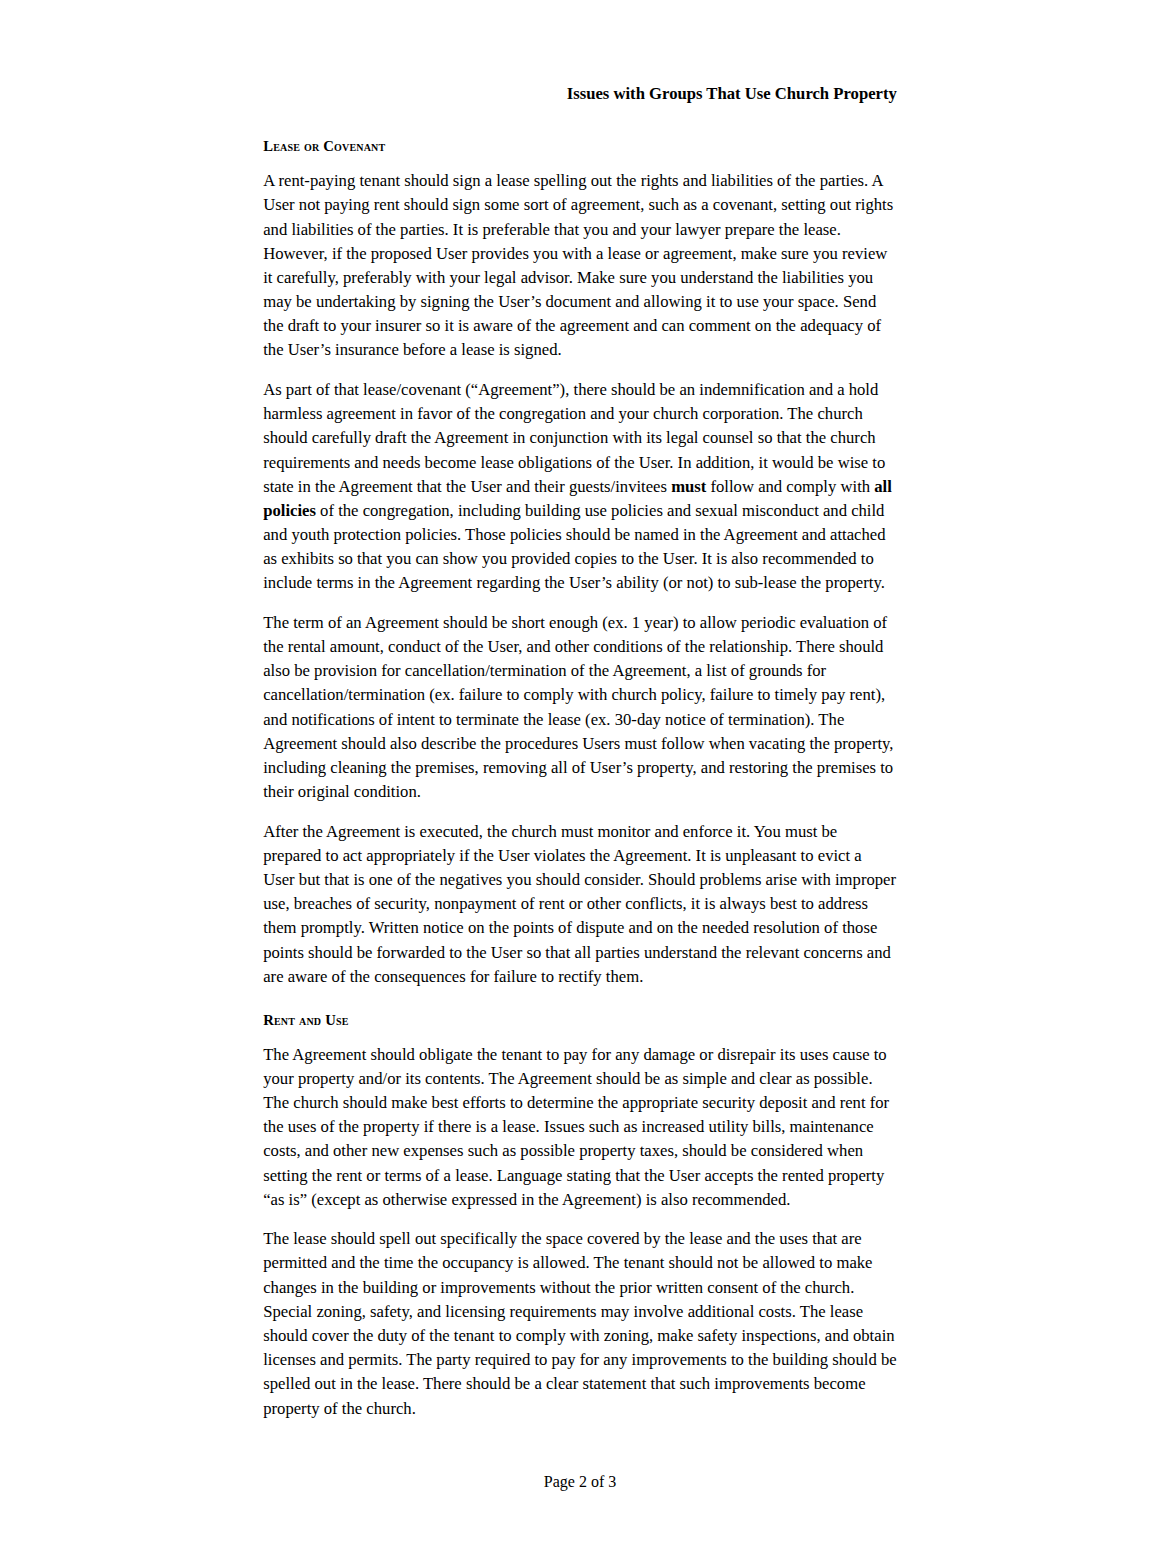Issues with Groups That Use Church Property
Lease or Covenant
A rent-paying tenant should sign a lease spelling out the rights and liabilities of the parties. A User not paying rent should sign some sort of agreement, such as a covenant, setting out rights and liabilities of the parties. It is preferable that you and your lawyer prepare the lease. However, if the proposed User provides you with a lease or agreement, make sure you review it carefully, preferably with your legal advisor. Make sure you understand the liabilities you may be undertaking by signing the User’s document and allowing it to use your space. Send the draft to your insurer so it is aware of the agreement and can comment on the adequacy of the User’s insurance before a lease is signed.
As part of that lease/covenant (“Agreement”), there should be an indemnification and a hold harmless agreement in favor of the congregation and your church corporation. The church should carefully draft the Agreement in conjunction with its legal counsel so that the church requirements and needs become lease obligations of the User. In addition, it would be wise to state in the Agreement that the User and their guests/invitees must follow and comply with all policies of the congregation, including building use policies and sexual misconduct and child and youth protection policies. Those policies should be named in the Agreement and attached as exhibits so that you can show you provided copies to the User. It is also recommended to include terms in the Agreement regarding the User’s ability (or not) to sub-lease the property.
The term of an Agreement should be short enough (ex. 1 year) to allow periodic evaluation of the rental amount, conduct of the User, and other conditions of the relationship. There should also be provision for cancellation/termination of the Agreement, a list of grounds for cancellation/termination (ex. failure to comply with church policy, failure to timely pay rent), and notifications of intent to terminate the lease (ex. 30-day notice of termination). The Agreement should also describe the procedures Users must follow when vacating the property, including cleaning the premises, removing all of User’s property, and restoring the premises to their original condition.
After the Agreement is executed, the church must monitor and enforce it. You must be prepared to act appropriately if the User violates the Agreement. It is unpleasant to evict a User but that is one of the negatives you should consider. Should problems arise with improper use, breaches of security, nonpayment of rent or other conflicts, it is always best to address them promptly. Written notice on the points of dispute and on the needed resolution of those points should be forwarded to the User so that all parties understand the relevant concerns and are aware of the consequences for failure to rectify them.
Rent and Use
The Agreement should obligate the tenant to pay for any damage or disrepair its uses cause to your property and/or its contents. The Agreement should be as simple and clear as possible. The church should make best efforts to determine the appropriate security deposit and rent for the uses of the property if there is a lease. Issues such as increased utility bills, maintenance costs, and other new expenses such as possible property taxes, should be considered when setting the rent or terms of a lease. Language stating that the User accepts the rented property “as is” (except as otherwise expressed in the Agreement) is also recommended.
The lease should spell out specifically the space covered by the lease and the uses that are permitted and the time the occupancy is allowed. The tenant should not be allowed to make changes in the building or improvements without the prior written consent of the church. Special zoning, safety, and licensing requirements may involve additional costs. The lease should cover the duty of the tenant to comply with zoning, make safety inspections, and obtain licenses and permits. The party required to pay for any improvements to the building should be spelled out in the lease. There should be a clear statement that such improvements become property of the church.
Page 2 of 3